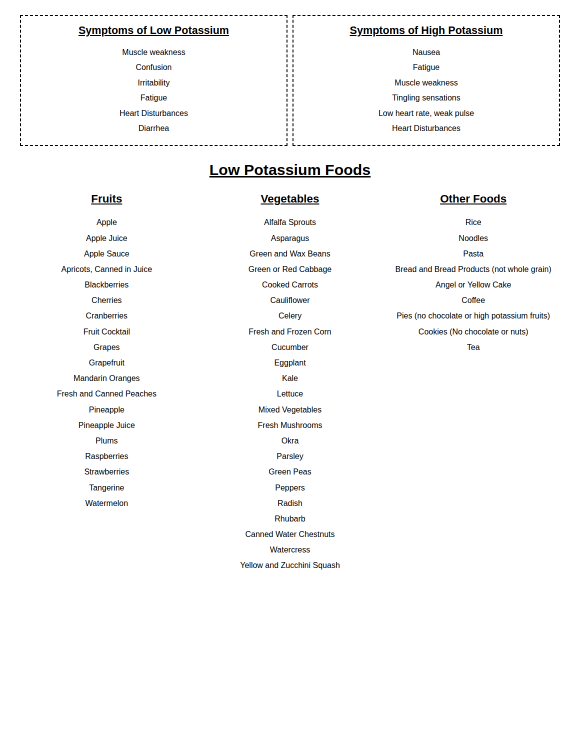Symptoms of Low Potassium
Muscle weakness
Confusion
Irritability
Fatigue
Heart Disturbances
Diarrhea
Symptoms of High Potassium
Nausea
Fatigue
Muscle weakness
Tingling sensations
Low heart rate, weak pulse
Heart Disturbances
Low Potassium Foods
Fruits
Apple
Apple Juice
Apple Sauce
Apricots, Canned in Juice
Blackberries
Cherries
Cranberries
Fruit Cocktail
Grapes
Grapefruit
Mandarin Oranges
Fresh and Canned Peaches
Pineapple
Pineapple Juice
Plums
Raspberries
Strawberries
Tangerine
Watermelon
Vegetables
Alfalfa Sprouts
Asparagus
Green and Wax Beans
Green or Red Cabbage
Cooked Carrots
Cauliflower
Celery
Fresh and Frozen Corn
Cucumber
Eggplant
Kale
Lettuce
Mixed Vegetables
Fresh Mushrooms
Okra
Parsley
Green Peas
Peppers
Radish
Rhubarb
Canned Water Chestnuts
Watercress
Yellow and Zucchini Squash
Other Foods
Rice
Noodles
Pasta
Bread and Bread Products (not whole grain)
Angel or Yellow Cake
Coffee
Pies (no chocolate or high potassium fruits)
Cookies (No chocolate or nuts)
Tea